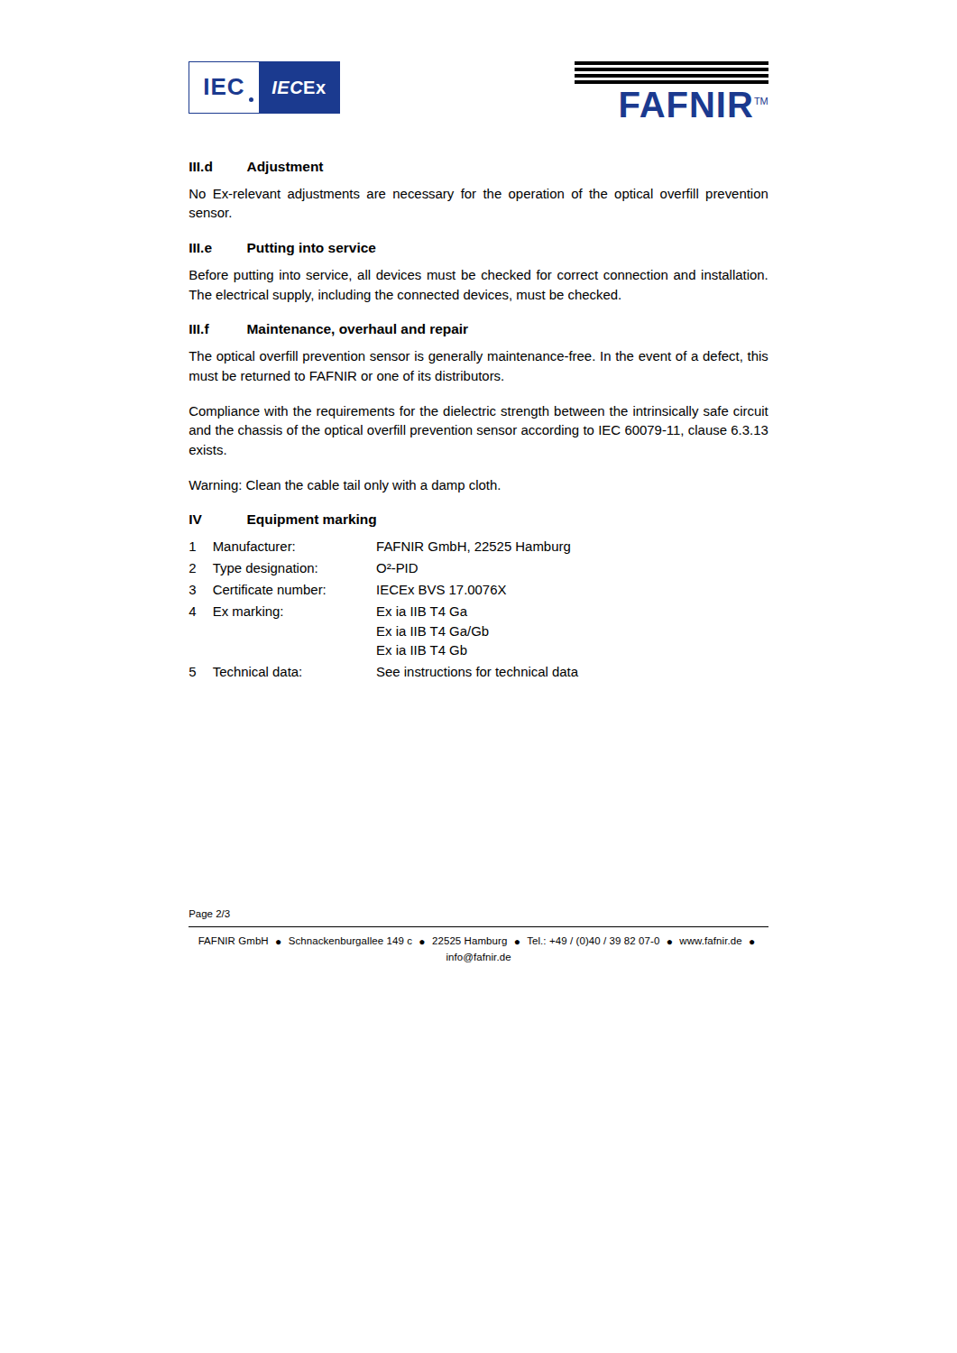IEC
IEC Ex
FAFNIRTM
III.d Adjustment
No Ex-relevant adjustments are necessary for the operation of the optical overfill prevention sensor.
III.e Putting into service
Before putting into service, all devices must be checked for correct connection and installation. The electrical supply, including the connected devices, must be checked.
III.f Maintenance, overhaul and repair
The optical overfill prevention sensor is generally maintenance-free. In the event of a defect, this must be returned to FAFNIR or one of its distributors.
Compliance with the requirements for the dielectric strength between the intrinsically safe circuit and the chassis of the optical overfill prevention sensor according to IEC 60079-11, clause 6.3.13 exists.
Warning: Clean the cable tail only with a damp cloth.
IV Equipment marking
| 1 | Manufacturer: | FAFNIR GmbH, 22525 Hamburg |
| 2 | Type designation: | O²-PID |
| 3 | Certificate number: | IECEx BVS 17.0076X |
| 4 | Ex marking: | Ex ia IIB T4 Ga Ex ia IIB T4 Ga/Gb Ex ia IIB T4 Gb |
| 5 | Technical data: | See instructions for technical data |
Page 2/3
FAFNIR GmbH ● Schnackenburgallee 149 c ● 22525 Hamburg ● Tel.: +49 / (0)40 / 39 82 07-0 ● www.fafnir.de ● info@fafnir.de